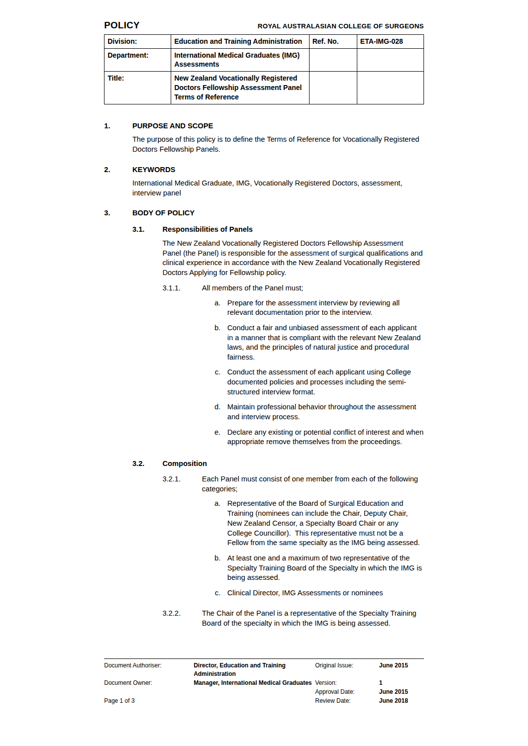POLICY
ROYAL AUSTRALASIAN COLLEGE OF SURGEONS
| Division: | Education and Training Administration | Ref. No. | ETA-IMG-028 |
| Department: | International Medical Graduates (IMG) Assessments | | |
| Title: | New Zealand Vocationally Registered Doctors Fellowship Assessment Panel Terms of Reference | | |
1. PURPOSE AND SCOPE
The purpose of this policy is to define the Terms of Reference for Vocationally Registered Doctors Fellowship Panels.
2. KEYWORDS
International Medical Graduate, IMG, Vocationally Registered Doctors, assessment, interview panel
3. BODY OF POLICY
3.1. Responsibilities of Panels
The New Zealand Vocationally Registered Doctors Fellowship Assessment Panel (the Panel) is responsible for the assessment of surgical qualifications and clinical experience in accordance with the New Zealand Vocationally Registered Doctors Applying for Fellowship policy.
3.1.1. All members of the Panel must;
Prepare for the assessment interview by reviewing all relevant documentation prior to the interview.
Conduct a fair and unbiased assessment of each applicant in a manner that is compliant with the relevant New Zealand laws, and the principles of natural justice and procedural fairness.
Conduct the assessment of each applicant using College documented policies and processes including the semi-structured interview format.
Maintain professional behavior throughout the assessment and interview process.
Declare any existing or potential conflict of interest and when appropriate remove themselves from the proceedings.
3.2. Composition
3.2.1. Each Panel must consist of one member from each of the following categories;
Representative of the Board of Surgical Education and Training (nominees can include the Chair, Deputy Chair, New Zealand Censor, a Specialty Board Chair or any College Councillor). This representative must not be a Fellow from the same specialty as the IMG being assessed.
At least one and a maximum of two representative of the Specialty Training Board of the Specialty in which the IMG is being assessed.
Clinical Director, IMG Assessments or nominees
3.2.2. The Chair of the Panel is a representative of the Specialty Training Board of the specialty in which the IMG is being assessed.
| Document Authoriser: | Director, Education and Training Administration | Original Issue: | June 2015 |
| Document Owner: | Manager, International Medical Graduates | Version: | 1 |
| | | Approval Date: | June 2015 |
| Page 1 of 3 | | Review Date: | June 2018 |